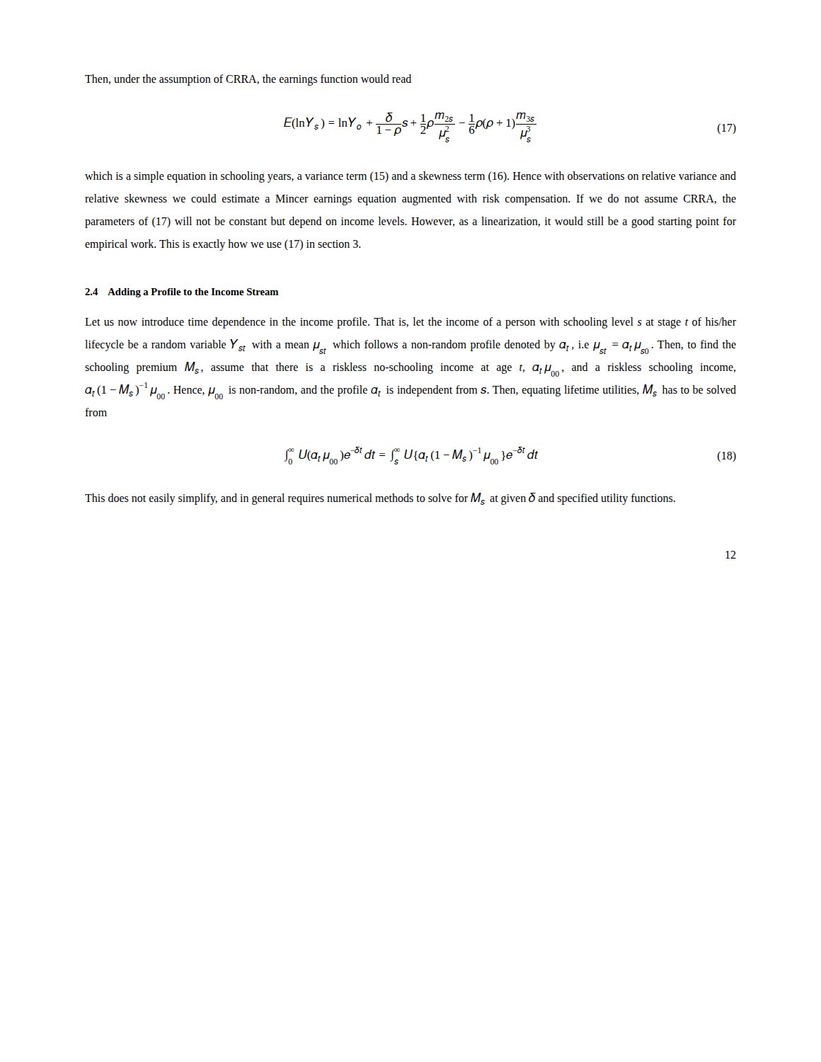Then, under the assumption of CRRA, the earnings function would read
E ( ln Ys ) = ln Yo + δ 1−ρ s + 12 ρ m2s μs2 − 16 ρ ( ρ + 1 ) m3s μs3 (17)
which is a simple equation in schooling years, a variance term (15) and a skewness term (16). Hence with observations on relative variance and relative skewness we could estimate a Mincer earnings equation augmented with risk compensation. If we do not assume CRRA, the parameters of (17) will not be constant but depend on income levels. However, as a linearization, it would still be a good starting point for empirical work. This is exactly how we use (17) in section 3.
2.4 Adding a Profile to the Income Stream
Let us now introduce time dependence in the income profile. That is, let the income of a person with schooling level s at stage t of his/her lifecycle be a random variable Yst with a mean μst which follows a non-random profile denoted by αt, i.e μst=αtμs0. Then, to find the schooling premium Ms, assume that there is a riskless no-schooling income at age t, αtμ00, and a riskless schooling income, αt(1−Ms)−1μ00. Hence, μ00 is non-random, and the profile αt is independent from s. Then, equating lifetime utilities, Ms has to be solved from
∫ 0 ∞ U ( αt μ00 ) e−δt dt = ∫ s ∞ U { αt (1−Ms) −1 μ00 } e−δt dt (18)
This does not easily simplify, and in general requires numerical methods to solve for Ms at given δ and specified utility functions.
12